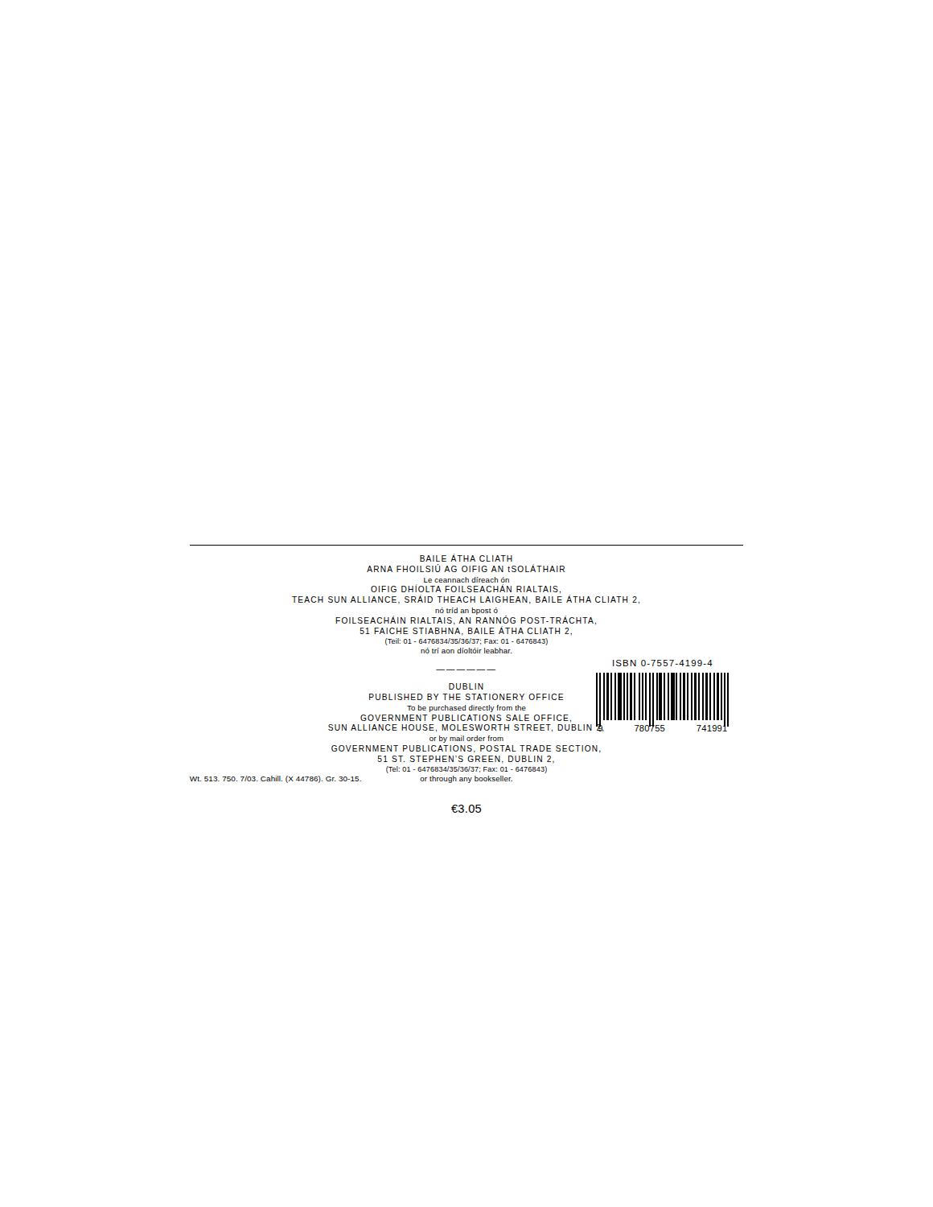BAILE ÁTHA CLIATH ARNA FHOILSIÚ AG OIFIG AN tSOLÁTHAIR Le ceannach díreach ón OIFIG DHÍOLTA FOILSEACHÁN RIALTAIS, TEACH SUN ALLIANCE, SRÁID THEACH LAIGHEAN, BAILE ÁTHA CLIATH 2, nó tríd an bpost ó FOILSEACHÁIN RIALTAIS, AN RANNÓG POST-TRÁCHTA, 51 FAICHE STIABHNA, BAILE ÁTHA CLIATH 2, (Teil: 01 - 6476834/35/36/37; Fax: 01 - 6476843) nó trí aon díoltóir leabhar. —————— DUBLIN PUBLISHED BY THE STATIONERY OFFICE To be purchased directly from the GOVERNMENT PUBLICATIONS SALE OFFICE, SUN ALLIANCE HOUSE, MOLESWORTH STREET, DUBLIN 2, or by mail order from GOVERNMENT PUBLICATIONS, POSTAL TRADE SECTION, 51 ST. STEPHEN’S GREEN, DUBLIN 2, (Tel: 01 - 6476834/35/36/37; Fax: 01 - 6476843) or through any bookseller. €3.05
ISBN 0-7557-4199-4
9 780755 741991
Wt. 513. 750. 7/03. Cahill. (X 44786). Gr. 30-15.